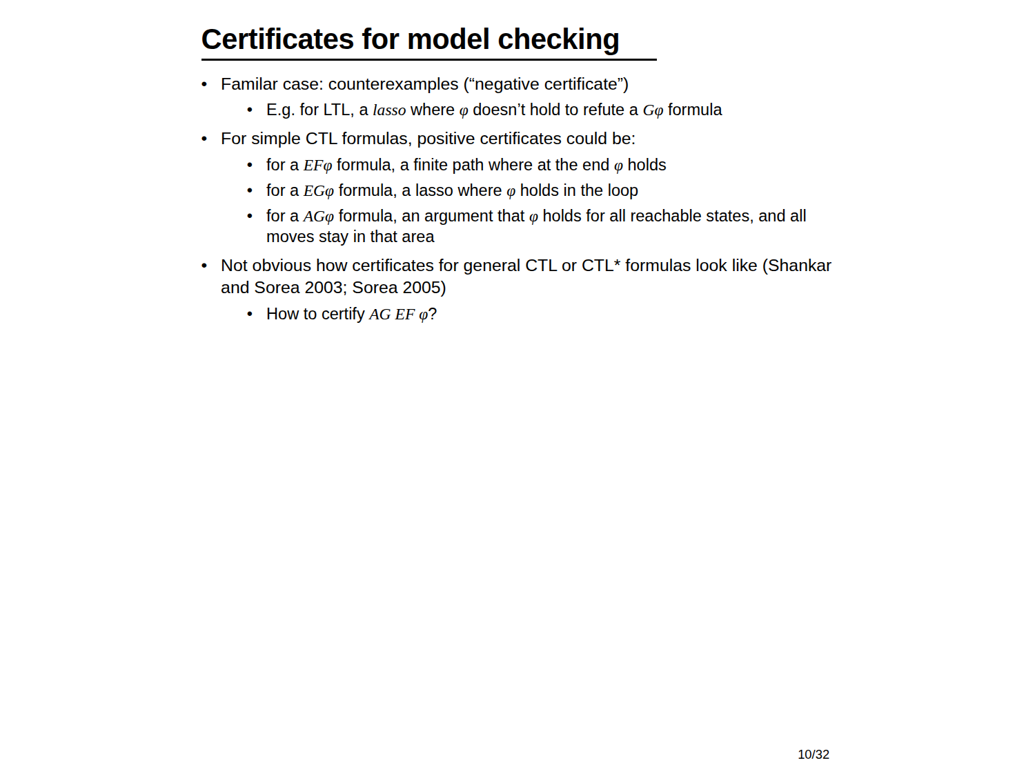Certificates for model checking
Familar case: counterexamples (“negative certificate”)
E.g. for LTL, a lasso where φ doesn’t hold to refute a Gφ formula
For simple CTL formulas, positive certificates could be:
for a EFφ formula, a finite path where at the end φ holds
for a EGφ formula, a lasso where φ holds in the loop
for a AGφ formula, an argument that φ holds for all reachable states, and all moves stay in that area
Not obvious how certificates for general CTL or CTL* formulas look like (Shankar and Sorea 2003; Sorea 2005)
How to certify AG EF φ?
10/32